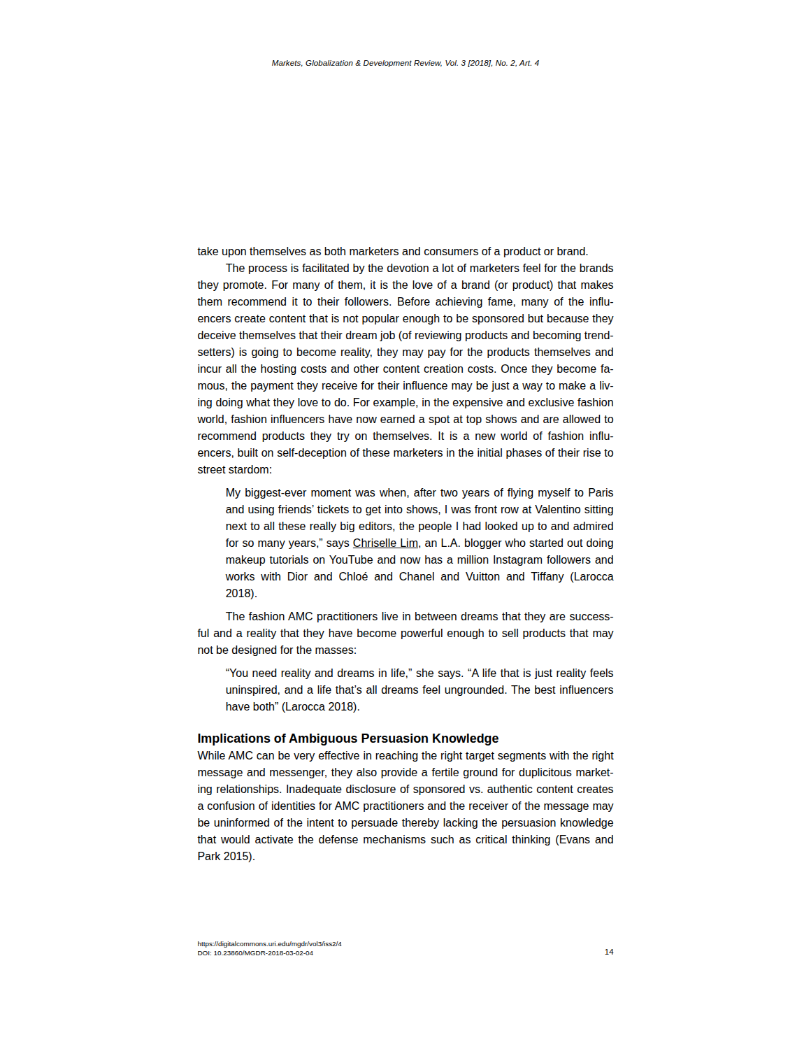Markets, Globalization & Development Review, Vol. 3 [2018], No. 2, Art. 4
take upon themselves as both marketers and consumers of a product or brand.
The process is facilitated by the devotion a lot of marketers feel for the brands they promote. For many of them, it is the love of a brand (or product) that makes them recommend it to their followers. Before achieving fame, many of the influencers create content that is not popular enough to be sponsored but because they deceive themselves that their dream job (of reviewing products and becoming trendsetters) is going to become reality, they may pay for the products themselves and incur all the hosting costs and other content creation costs. Once they become famous, the payment they receive for their influence may be just a way to make a living doing what they love to do. For example, in the expensive and exclusive fashion world, fashion influencers have now earned a spot at top shows and are allowed to recommend products they try on themselves. It is a new world of fashion influencers, built on self-deception of these marketers in the initial phases of their rise to street stardom:
My biggest-ever moment was when, after two years of flying myself to Paris and using friends’ tickets to get into shows, I was front row at Valentino sitting next to all these really big editors, the people I had looked up to and admired for so many years,” says Chriselle Lim, an L.A. blogger who started out doing makeup tutorials on YouTube and now has a million Instagram followers and works with Dior and Chloé and Chanel and Vuitton and Tiffany (Larocca 2018).
The fashion AMC practitioners live in between dreams that they are successful and a reality that they have become powerful enough to sell products that may not be designed for the masses:
“You need reality and dreams in life,” she says. “A life that is just reality feels uninspired, and a life that’s all dreams feel ungrounded. The best influencers have both” (Larocca 2018).
Implications of Ambiguous Persuasion Knowledge
While AMC can be very effective in reaching the right target segments with the right message and messenger, they also provide a fertile ground for duplicitous marketing relationships. Inadequate disclosure of sponsored vs. authentic content creates a confusion of identities for AMC practitioners and the receiver of the message may be uninformed of the intent to persuade thereby lacking the persuasion knowledge that would activate the defense mechanisms such as critical thinking (Evans and Park 2015).
https://digitalcommons.uri.edu/mgdr/vol3/iss2/4
DOI: 10.23860/MGDR-2018-03-02-04
14